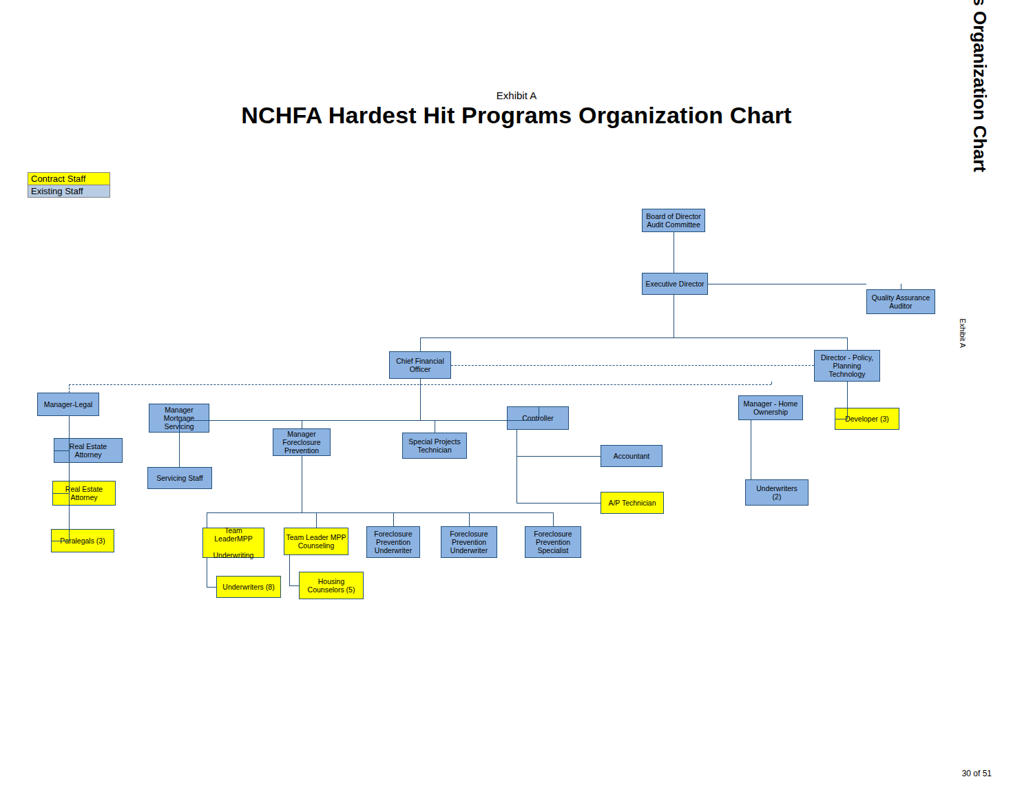Exhibit A
NCHFA Hardest Hit Programs Organization Chart
NCHFA Hardest Hit Programs Organization Chart
Exhibit A
Contract Staff
Existing Staff
Board of Director
Audit Committee
Executive Director
Quality Assurance
Auditor
Chief Financial
Officer
Director - Policy,
Planning
Technology
Manager-Legal
Manager
Mortgage
Servicing
Manager
Foreclosure
Prevention
Special Projects
Technician
Controller
Manager - Home
Ownership
Developer (3)
Real Estate
Attorney
Real Estate
Attorney
Paralegals (3)
Servicing Staff
Accountant
A/P Technician
Underwriters
(2)
Team LeaderMPP
Underwriting
Team Leader MPP
Counseling
Foreclosure
Prevention
Underwriter
Foreclosure
Prevention
Underwriter
Foreclosure
Prevention
Specialist
Underwriters (8)
Housing
Counselors (5)
30 of 51